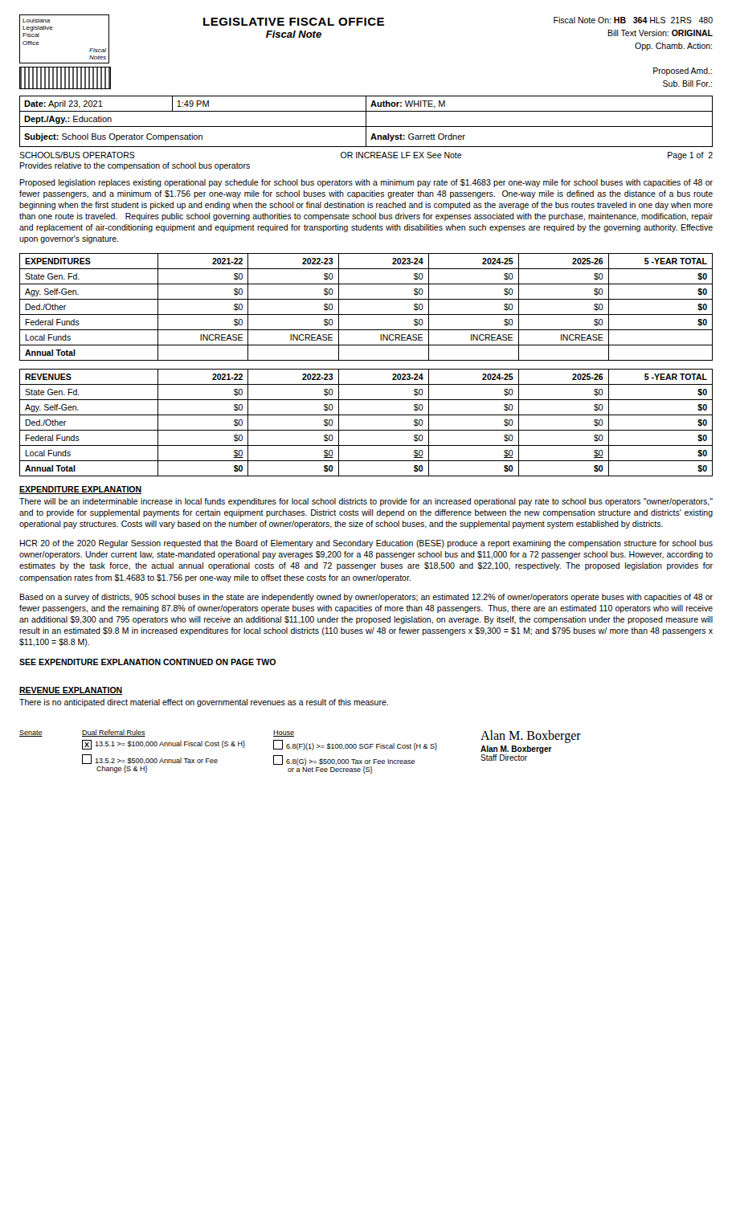Louisiana
Legislative
Fiscal
Office
Fiscal Notes
LEGISLATIVE FISCAL OFFICE
Fiscal Note
Fiscal Note On: HB 364 HLS 21RS 480
Bill Text Version: ORIGINAL
Opp. Chamb. Action:
Proposed Amd.:
Sub. Bill For.:
| Date: April 23, 2021 | 1:49 PM | Author: WHITE, M |
| Dept./Agy.: Education | |
| Subject: School Bus Operator Compensation | Analyst: Garrett Ordner |
SCHOOLS/BUS OPERATORS
OR INCREASE LF EX See Note
Page 1 of 2
Provides relative to the compensation of school bus operators
Proposed legislation replaces existing operational pay schedule for school bus operators with a minimum pay rate of $1.4683 per one-way mile for school buses with capacities of 48 or fewer passengers, and a minimum of $1.756 per one-way mile for school buses with capacities greater than 48 passengers. One-way mile is defined as the distance of a bus route beginning when the first student is picked up and ending when the school or final destination is reached and is computed as the average of the bus routes traveled in one day when more than one route is traveled. Requires public school governing authorities to compensate school bus drivers for expenses associated with the purchase, maintenance, modification, repair and replacement of air-conditioning equipment and equipment required for transporting students with disabilities when such expenses are required by the governing authority. Effective upon governor's signature.
| EXPENDITURES | 2021-22 | 2022-23 | 2023-24 | 2024-25 | 2025-26 | 5 -YEAR TOTAL |
| --- | --- | --- | --- | --- | --- | --- |
| State Gen. Fd. | $0 | $0 | $0 | $0 | $0 | $0 |
| Agy. Self-Gen. | $0 | $0 | $0 | $0 | $0 | $0 |
| Ded./Other | $0 | $0 | $0 | $0 | $0 | $0 |
| Federal Funds | $0 | $0 | $0 | $0 | $0 | $0 |
| Local Funds | INCREASE | INCREASE | INCREASE | INCREASE | INCREASE | |
| Annual Total | | | | | | |
| REVENUES | 2021-22 | 2022-23 | 2023-24 | 2024-25 | 2025-26 | 5 -YEAR TOTAL |
| --- | --- | --- | --- | --- | --- | --- |
| State Gen. Fd. | $0 | $0 | $0 | $0 | $0 | $0 |
| Agy. Self-Gen. | $0 | $0 | $0 | $0 | $0 | $0 |
| Ded./Other | $0 | $0 | $0 | $0 | $0 | $0 |
| Federal Funds | $0 | $0 | $0 | $0 | $0 | $0 |
| Local Funds | $0 | $0 | $0 | $0 | $0 | $0 |
| Annual Total | $0 | $0 | $0 | $0 | $0 | $0 |
EXPENDITURE EXPLANATION
There will be an indeterminable increase in local funds expenditures for local school districts to provide for an increased operational pay rate to school bus operators "owner/operators," and to provide for supplemental payments for certain equipment purchases. District costs will depend on the difference between the new compensation structure and districts' existing operational pay structures. Costs will vary based on the number of owner/operators, the size of school buses, and the supplemental payment system established by districts.
HCR 20 of the 2020 Regular Session requested that the Board of Elementary and Secondary Education (BESE) produce a report examining the compensation structure for school bus owner/operators. Under current law, state-mandated operational pay averages $9,200 for a 48 passenger school bus and $11,000 for a 72 passenger school bus. However, according to estimates by the task force, the actual annual operational costs of 48 and 72 passenger buses are $18,500 and $22,100, respectively. The proposed legislation provides for compensation rates from $1.4683 to $1.756 per one-way mile to offset these costs for an owner/operator.
Based on a survey of districts, 905 school buses in the state are independently owned by owner/operators; an estimated 12.2% of owner/operators operate buses with capacities of 48 or fewer passengers, and the remaining 87.8% of owner/operators operate buses with capacities of more than 48 passengers. Thus, there are an estimated 110 operators who will receive an additional $9,300 and 795 operators who will receive an additional $11,100 under the proposed legislation, on average. By itself, the compensation under the proposed measure will result in an estimated $9.8 M in increased expenditures for local school districts (110 buses w/ 48 or fewer passengers x $9,300 = $1 M; and $795 buses w/ more than 48 passengers x $11,100 = $8.8 M).
SEE EXPENDITURE EXPLANATION CONTINUED ON PAGE TWO
REVENUE EXPLANATION
There is no anticipated direct material effect on governmental revenues as a result of this measure.
Senate
Dual Referral Rules
13.5.1 >= $100,000 Annual Fiscal Cost {S & H}
13.5.2 >= $500,000 Annual Tax or Fee
Change {S & H}
House
6.8(F)(1) >= $100,000 SGF Fiscal Cost {H & S}
6.8(G) >= $500,000 Tax or Fee Increase
or a Net Fee Decrease {S}
Alan M. Boxberger
Alan M. Boxberger
Staff Director